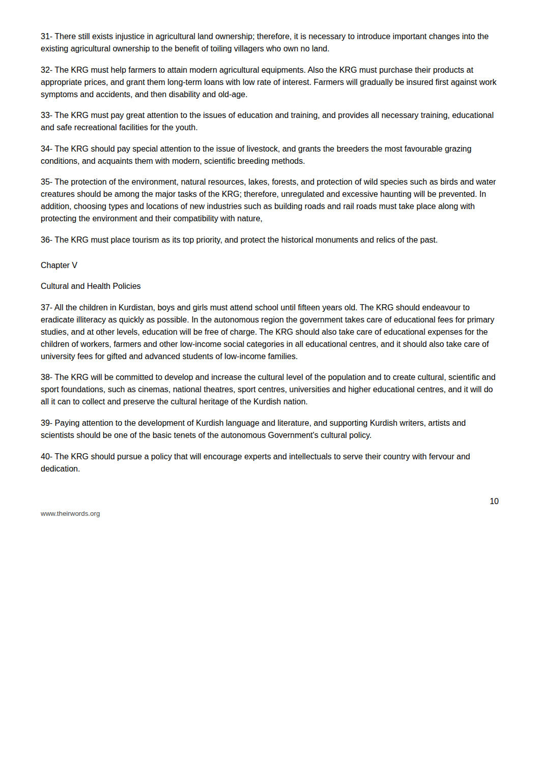31- There still exists injustice in agricultural land ownership; therefore, it is necessary to introduce important changes into the existing agricultural ownership to the benefit of toiling villagers who own no land.
32- The KRG must help farmers to attain modern agricultural equipments. Also the KRG must purchase their products at appropriate prices, and grant them long-term loans with low rate of interest. Farmers will gradually be insured first against work symptoms and accidents, and then disability and old-age.
33- The KRG must pay great attention to the issues of education and training, and provides all necessary training, educational and safe recreational facilities for the youth.
34- The KRG should pay special attention to the issue of livestock, and grants the breeders the most favourable grazing conditions, and acquaints them with modern, scientific breeding methods.
35- The protection of the environment, natural resources, lakes, forests, and protection of wild species such as birds and water creatures should be among the major tasks of the KRG; therefore, unregulated and excessive haunting will be prevented. In addition, choosing types and locations of new industries such as building roads and rail roads must take place along with protecting the environment and their compatibility with nature,
36- The KRG must place tourism as its top priority, and protect the historical monuments and relics of the past.
Chapter V
Cultural and Health Policies
37- All the children in Kurdistan, boys and girls must attend school until fifteen years old. The KRG should endeavour to eradicate illiteracy as quickly as possible. In the autonomous region the government takes care of educational fees for primary studies, and at other levels, education will be free of charge. The KRG should also take care of educational expenses for the children of workers, farmers and other low-income social categories in all educational centres, and it should also take care of university fees for gifted and advanced students of low-income families.
38- The KRG will be committed to develop and increase the cultural level of the population and to create cultural, scientific and sport foundations, such as cinemas, national theatres, sport centres, universities and higher educational centres, and it will do all it can to collect and preserve the cultural heritage of the Kurdish nation.
39- Paying attention to the development of Kurdish language and literature, and supporting Kurdish writers, artists and scientists should be one of the basic tenets of the autonomous Government's cultural policy.
40- The KRG should pursue a policy that will encourage experts and intellectuals to serve their country with fervour and dedication.
10
www.theirwords.org